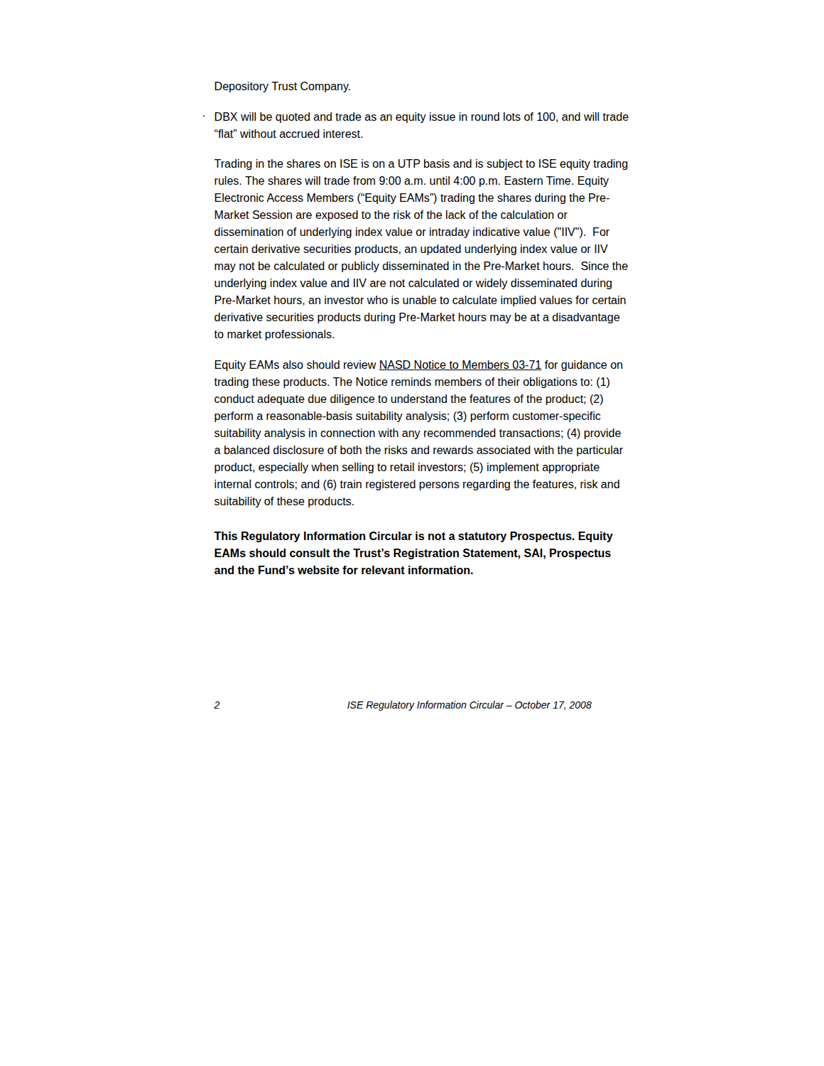Depository Trust Company.
DBX will be quoted and trade as an equity issue in round lots of 100, and will trade “flat” without accrued interest.
Trading in the shares on ISE is on a UTP basis and is subject to ISE equity trading rules. The shares will trade from 9:00 a.m. until 4:00 p.m. Eastern Time. Equity Electronic Access Members (“Equity EAMs”) trading the shares during the Pre-Market Session are exposed to the risk of the lack of the calculation or dissemination of underlying index value or intraday indicative value ("IIV"). For certain derivative securities products, an updated underlying index value or IIV may not be calculated or publicly disseminated in the Pre-Market hours. Since the underlying index value and IIV are not calculated or widely disseminated during Pre-Market hours, an investor who is unable to calculate implied values for certain derivative securities products during Pre-Market hours may be at a disadvantage to market professionals.
Equity EAMs also should review NASD Notice to Members 03-71 for guidance on trading these products. The Notice reminds members of their obligations to: (1) conduct adequate due diligence to understand the features of the product; (2) perform a reasonable-basis suitability analysis; (3) perform customer-specific suitability analysis in connection with any recommended transactions; (4) provide a balanced disclosure of both the risks and rewards associated with the particular product, especially when selling to retail investors; (5) implement appropriate internal controls; and (6) train registered persons regarding the features, risk and suitability of these products.
This Regulatory Information Circular is not a statutory Prospectus. Equity EAMs should consult the Trust’s Registration Statement, SAI, Prospectus and the Fund’s website for relevant information.
2 ISE Regulatory Information Circular – October 17, 2008